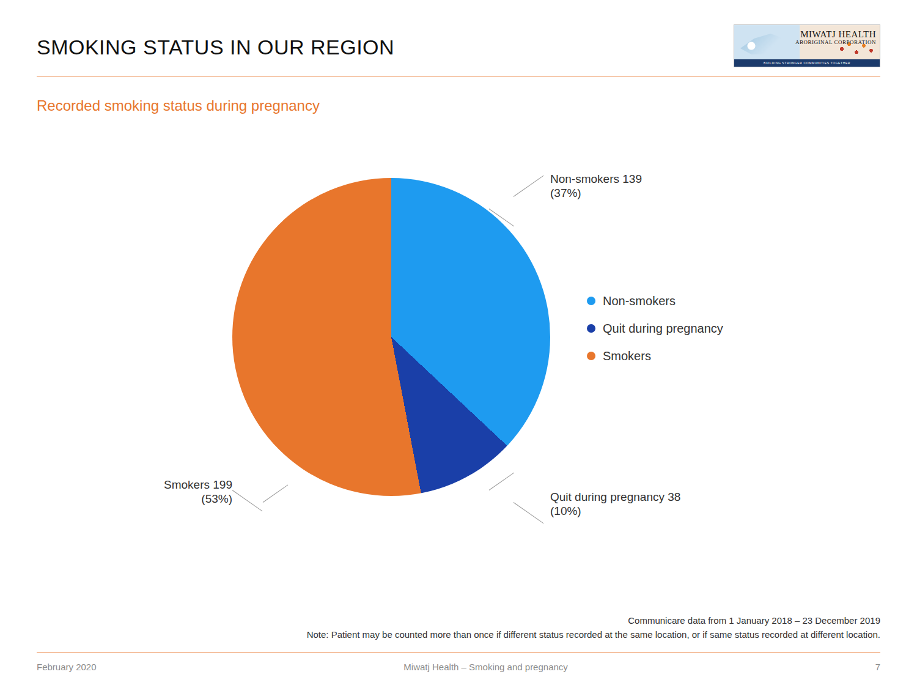Smoking status in our region
MIWATJ HEALTH
ABORIGINAL CORPORATION
BUILDING STRONGER COMMUNITIES TOGETHER
Recorded smoking status during pregnancy
Non-smokers 139
(37%)
Quit during pregnancy 38
(10%)
Smokers 199
(53%)
Non-smokers
Quit during pregnancy
Smokers
Communicare data from 1 January 2018 – 23 December 2019
Note: Patient may be counted more than once if different status recorded at the same location, or if same status recorded at different location.
February 2020
Miwatj Health – Smoking and pregnancy
7